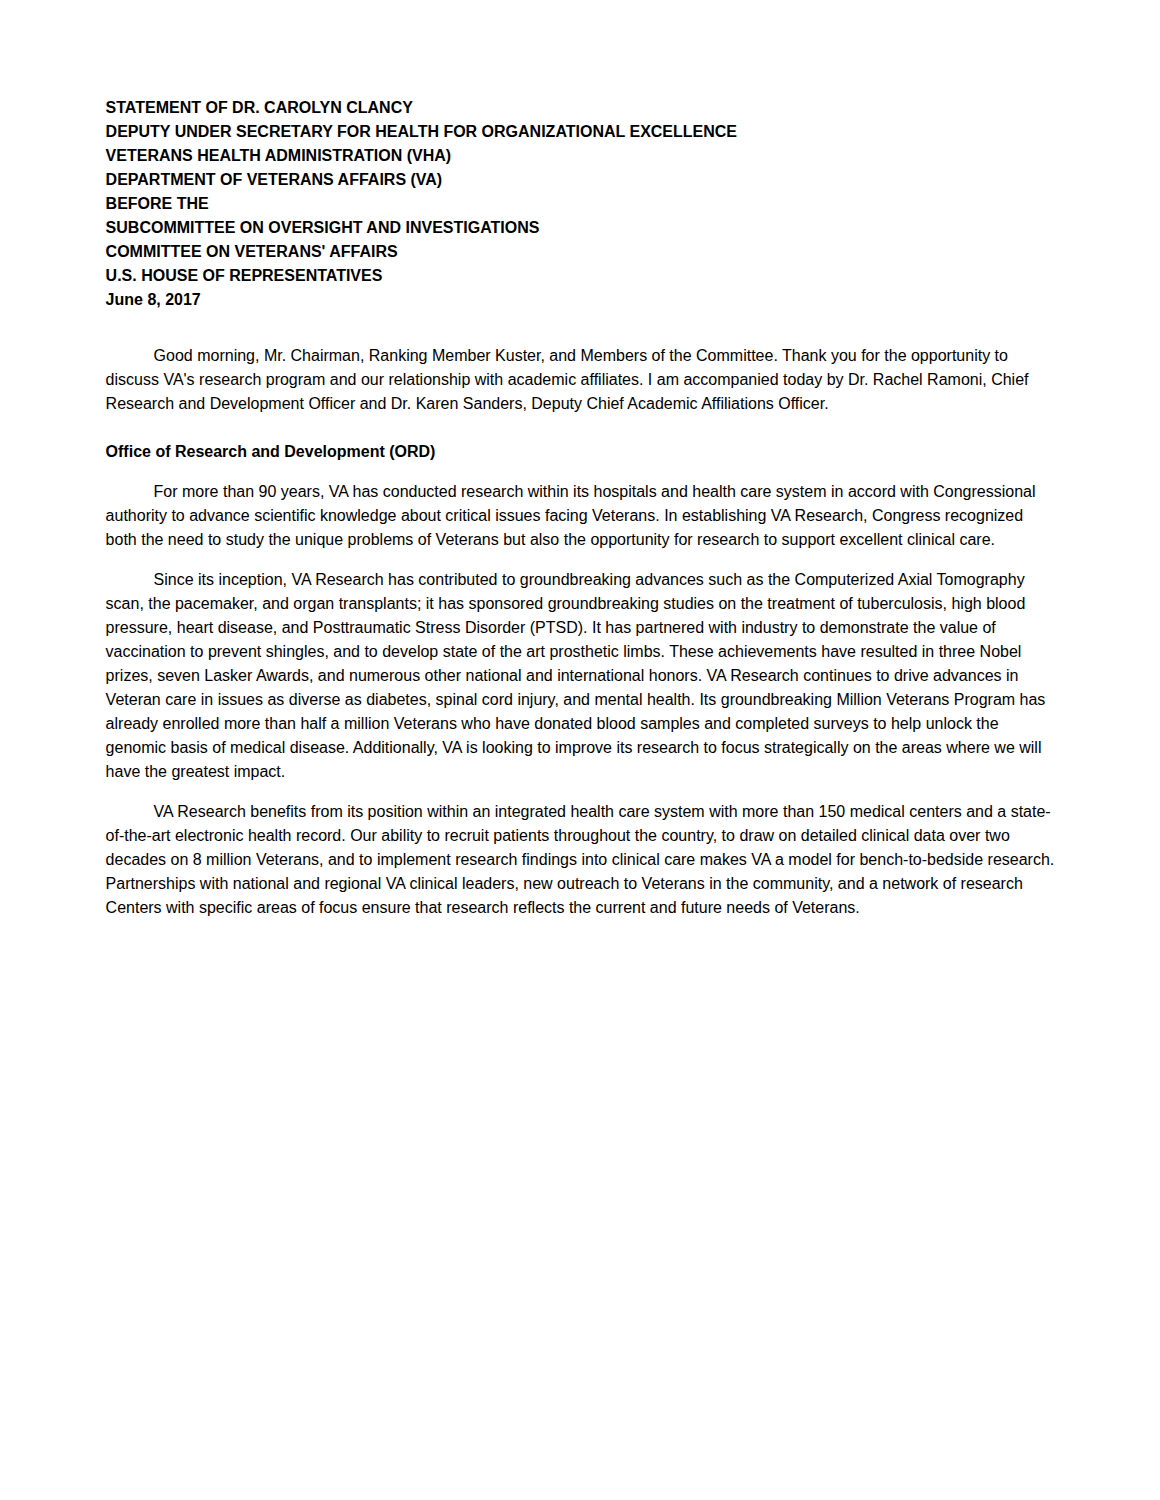Statement of Dr. Carolyn Clancy
Deputy Under Secretary for Health for Organizational Excellence
Veterans Health Administration (VHA)
Department of Veterans Affairs (VA)
Before the
Subcommittee on Oversight and Investigations
Committee on Veterans' Affairs
U.S. House of Representatives
June 8, 2017
Good morning, Mr. Chairman, Ranking Member Kuster, and Members of the Committee. Thank you for the opportunity to discuss VA's research program and our relationship with academic affiliates. I am accompanied today by Dr. Rachel Ramoni, Chief Research and Development Officer and Dr. Karen Sanders, Deputy Chief Academic Affiliations Officer.
Office of Research and Development (ORD)
For more than 90 years, VA has conducted research within its hospitals and health care system in accord with Congressional authority to advance scientific knowledge about critical issues facing Veterans. In establishing VA Research, Congress recognized both the need to study the unique problems of Veterans but also the opportunity for research to support excellent clinical care.
Since its inception, VA Research has contributed to groundbreaking advances such as the Computerized Axial Tomography scan, the pacemaker, and organ transplants; it has sponsored groundbreaking studies on the treatment of tuberculosis, high blood pressure, heart disease, and Posttraumatic Stress Disorder (PTSD). It has partnered with industry to demonstrate the value of vaccination to prevent shingles, and to develop state of the art prosthetic limbs. These achievements have resulted in three Nobel prizes, seven Lasker Awards, and numerous other national and international honors. VA Research continues to drive advances in Veteran care in issues as diverse as diabetes, spinal cord injury, and mental health. Its groundbreaking Million Veterans Program has already enrolled more than half a million Veterans who have donated blood samples and completed surveys to help unlock the genomic basis of medical disease. Additionally, VA is looking to improve its research to focus strategically on the areas where we will have the greatest impact.
VA Research benefits from its position within an integrated health care system with more than 150 medical centers and a state-of-the-art electronic health record. Our ability to recruit patients throughout the country, to draw on detailed clinical data over two decades on 8 million Veterans, and to implement research findings into clinical care makes VA a model for bench-to-bedside research. Partnerships with national and regional VA clinical leaders, new outreach to Veterans in the community, and a network of research Centers with specific areas of focus ensure that research reflects the current and future needs of Veterans.